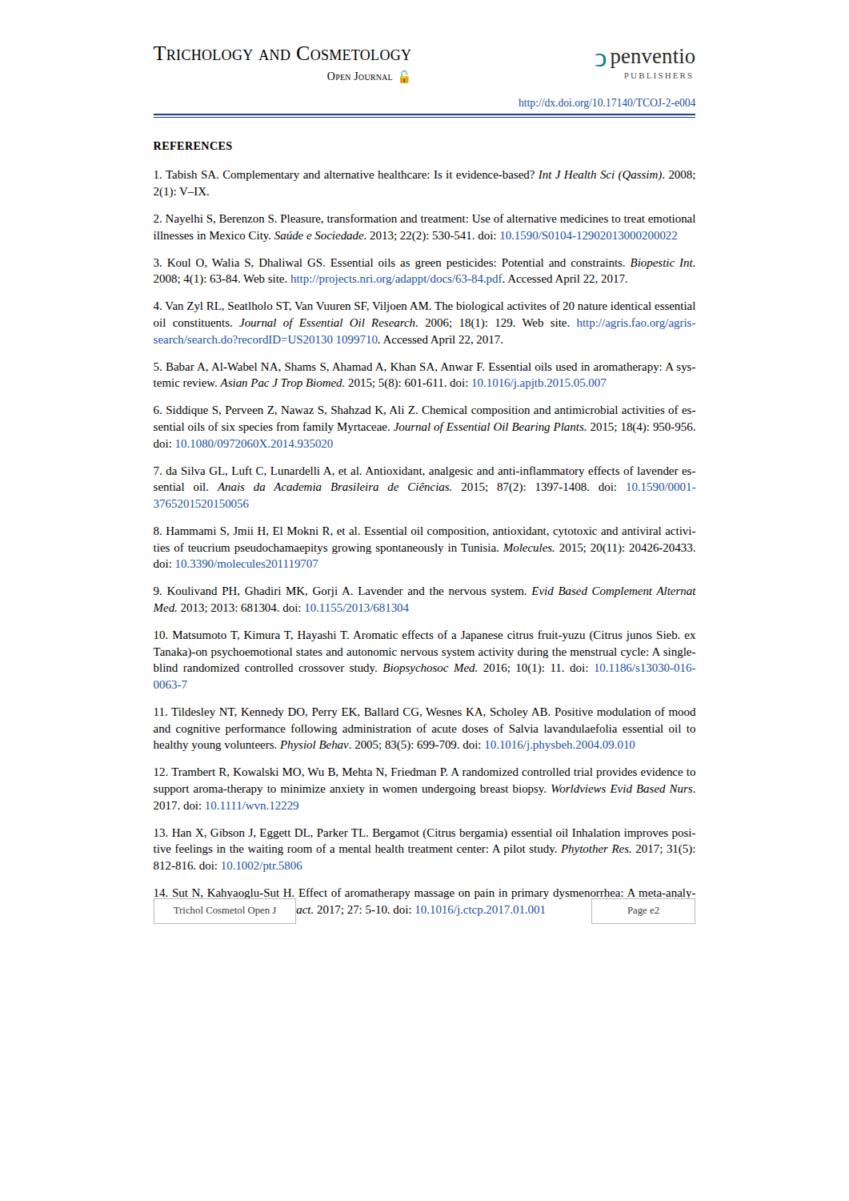Trichology and Cosmetology
Open Journal🔓
ↄpenventio
PUBLISHERS
http://dx.doi.org/10.17140/TCOJ-2-e004
REFERENCES
1. Tabish SA. Complementary and alternative healthcare: Is it evidence-based? Int J Health Sci (Qassim). 2008; 2(1): V–IX.
2. Nayelhi S, Berenzon S. Pleasure, transformation and treatment: Use of alternative medicines to treat emotional illnesses in Mexico City. Saúde e Sociedade. 2013; 22(2): 530-541. doi: 10.1590/S0104-12902013000200022
3. Koul O, Walia S, Dhaliwal GS. Essential oils as green pesticides: Potential and constraints. Biopestic Int. 2008; 4(1): 63-84. Web site. http://projects.nri.org/adappt/docs/63-84.pdf. Accessed April 22, 2017.
4. Van Zyl RL, Seatlholo ST, Van Vuuren SF, Viljoen AM. The biological activites of 20 nature identical essential oil constituents. Journal of Essential Oil Research. 2006; 18(1): 129. Web site. http://agris.fao.org/agris-search/search.do?recordID=US20130 1099710. Accessed April 22, 2017.
5. Babar A, Al-Wabel NA, Shams S, Ahamad A, Khan SA, Anwar F. Essential oils used in aromatherapy: A systemic review. Asian Pac J Trop Biomed. 2015; 5(8): 601-611. doi: 10.1016/j.apjtb.2015.05.007
6. Siddique S, Perveen Z, Nawaz S, Shahzad K, Ali Z. Chemical composition and antimicrobial activities of essential oils of six species from family Myrtaceae. Journal of Essential Oil Bearing Plants. 2015; 18(4): 950-956. doi: 10.1080/0972060X.2014.935020
7. da Silva GL, Luft C, Lunardelli A, et al. Antioxidant, analgesic and anti-inflammatory effects of lavender essential oil. Anais da Academia Brasileira de Ciências. 2015; 87(2): 1397-1408. doi: 10.1590/0001-3765201520150056
8. Hammami S, Jmii H, El Mokni R, et al. Essential oil composition, antioxidant, cytotoxic and antiviral activities of teucrium pseudochamaepitys growing spontaneously in Tunisia. Molecules. 2015; 20(11): 20426-20433. doi: 10.3390/molecules201119707
9. Koulivand PH, Ghadiri MK, Gorji A. Lavender and the nervous system. Evid Based Complement Alternat Med. 2013; 2013: 681304. doi: 10.1155/2013/681304
10. Matsumoto T, Kimura T, Hayashi T. Aromatic effects of a Japanese citrus fruit-yuzu (Citrus junos Sieb. ex Tanaka)-on psychoemotional states and autonomic nervous system activity during the menstrual cycle: A single-blind randomized controlled crossover study. Biopsychosoc Med. 2016; 10(1): 11. doi: 10.1186/s13030-016-0063-7
11. Tildesley NT, Kennedy DO, Perry EK, Ballard CG, Wesnes KA, Scholey AB. Positive modulation of mood and cognitive performance following administration of acute doses of Salvia lavandulaefolia essential oil to healthy young volunteers. Physiol Behav. 2005; 83(5): 699-709. doi: 10.1016/j.physbeh.2004.09.010
12. Trambert R, Kowalski MO, Wu B, Mehta N, Friedman P. A randomized controlled trial provides evidence to support aroma-therapy to minimize anxiety in women undergoing breast biopsy. Worldviews Evid Based Nurs. 2017. doi: 10.1111/wvn.12229
13. Han X, Gibson J, Eggett DL, Parker TL. Bergamot (Citrus bergamia) essential oil Inhalation improves positive feelings in the waiting room of a mental health treatment center: A pilot study. Phytother Res. 2017; 31(5): 812-816. doi: 10.1002/ptr.5806
14. Sut N, Kahyaoglu-Sut H. Effect of aromatherapy massage on pain in primary dysmenorrhea: A meta-analysis. Complement Ther Clin Pract. 2017; 27: 5-10. doi: 10.1016/j.ctcp.2017.01.001
Trichol Cosmetol Open J
Page e2